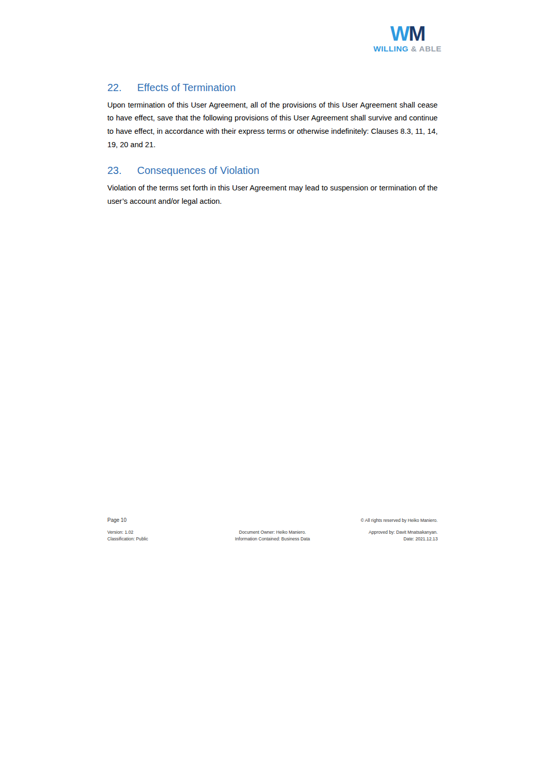WM WILLING & ABLE
22. Effects of Termination
Upon termination of this User Agreement, all of the provisions of this User Agreement shall cease to have effect, save that the following provisions of this User Agreement shall survive and continue to have effect, in accordance with their express terms or otherwise indefinitely: Clauses 8.3, 11, 14, 19, 20 and 21.
23. Consequences of Violation
Violation of the terms set forth in this User Agreement may lead to suspension or termination of the user’s account and/or legal action.
Page 10 © All rights reserved by Heiko Maniero.
Version: 1.02
Classification: Public
Document Owner: Heiko Maniero.
Information Contained: Business Data
Approved by: Davit Mnatsakanyan.
Date: 2021.12.13